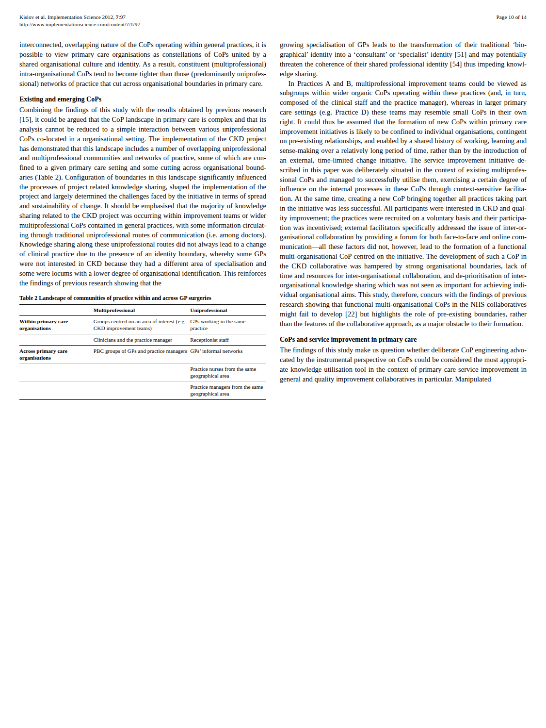Kislov et al. Implementation Science 2012, 7:97
http://www.implementationscience.com/content/7/1/97
Page 10 of 14
interconnected, overlapping nature of the CoPs operating within general practices, it is possible to view primary care organisations as constellations of CoPs united by a shared organisational culture and identity. As a result, constituent (multiprofessional) intra-organisational CoPs tend to become tighter than those (predominantly uniprofessional) networks of practice that cut across organisational boundaries in primary care.
Existing and emerging CoPs
Combining the findings of this study with the results obtained by previous research [15], it could be argued that the CoP landscape in primary care is complex and that its analysis cannot be reduced to a simple interaction between various uniprofessional CoPs co-located in a organisational setting. The implementation of the CKD project has demonstrated that this landscape includes a number of overlapping uniprofessional and multiprofessional communities and networks of practice, some of which are confined to a given primary care setting and some cutting across organisational boundaries (Table 2). Configuration of boundaries in this landscape significantly influenced the processes of project related knowledge sharing, shaped the implementation of the project and largely determined the challenges faced by the initiative in terms of spread and sustainability of change. It should be emphasised that the majority of knowledge sharing related to the CKD project was occurring within improvement teams or wider multiprofessional CoPs contained in general practices, with some information circulating through traditional uniprofessional routes of communication (i.e. among doctors). Knowledge sharing along these uniprofessional routes did not always lead to a change of clinical practice due to the presence of an identity boundary, whereby some GPs were not interested in CKD because they had a different area of specialisation and some were locums with a lower degree of organisational identification. This reinforces the findings of previous research showing that the
Table 2 Landscape of communities of practice within and across GP surgeries
| | Multiprofessional | Uniprofessional |
| --- | --- | --- |
| Within primary care organisations | Groups centred on an area of interest (e.g. CKD improvement teams) | GPs working in the same practice |
| | Clinicians and the practice manager | Receptionist staff |
| Across primary care organisations | PBC groups of GPs and practice managers | GPs’ informal networks |
| | | Practice nurses from the same geographical area |
| | | Practice managers from the same geographical area |
growing specialisation of GPs leads to the transformation of their traditional ‘biographical’ identity into a ‘consultant’ or ‘specialist’ identity [51] and may potentially threaten the coherence of their shared professional identity [54] thus impeding knowledge sharing.
In Practices A and B, multiprofessional improvement teams could be viewed as subgroups within wider organic CoPs operating within these practices (and, in turn, composed of the clinical staff and the practice manager), whereas in larger primary care settings (e.g. Practice D) these teams may resemble small CoPs in their own right. It could thus be assumed that the formation of new CoPs within primary care improvement initiatives is likely to be confined to individual organisations, contingent on pre-existing relationships, and enabled by a shared history of working, learning and sense-making over a relatively long period of time, rather than by the introduction of an external, time-limited change initiative. The service improvement initiative described in this paper was deliberately situated in the context of existing multiprofessional CoPs and managed to successfully utilise them, exercising a certain degree of influence on the internal processes in these CoPs through context-sensitive facilitation. At the same time, creating a new CoP bringing together all practices taking part in the initiative was less successful. All participants were interested in CKD and quality improvement; the practices were recruited on a voluntary basis and their participation was incentivised; external facilitators specifically addressed the issue of inter-organisational collaboration by providing a forum for both face-to-face and online communication—all these factors did not, however, lead to the formation of a functional multi-organisational CoP centred on the initiative. The development of such a CoP in the CKD collaborative was hampered by strong organisational boundaries, lack of time and resources for inter-organisational collaboration, and de-prioritisation of inter-organisational knowledge sharing which was not seen as important for achieving individual organisational aims. This study, therefore, concurs with the findings of previous research showing that functional multi-organisational CoPs in the NHS collaboratives might fail to develop [22] but highlights the role of pre-existing boundaries, rather than the features of the collaborative approach, as a major obstacle to their formation.
CoPs and service improvement in primary care
The findings of this study make us question whether deliberate CoP engineering advocated by the instrumental perspective on CoPs could be considered the most appropriate knowledge utilisation tool in the context of primary care service improvement in general and quality improvement collaboratives in particular. Manipulated